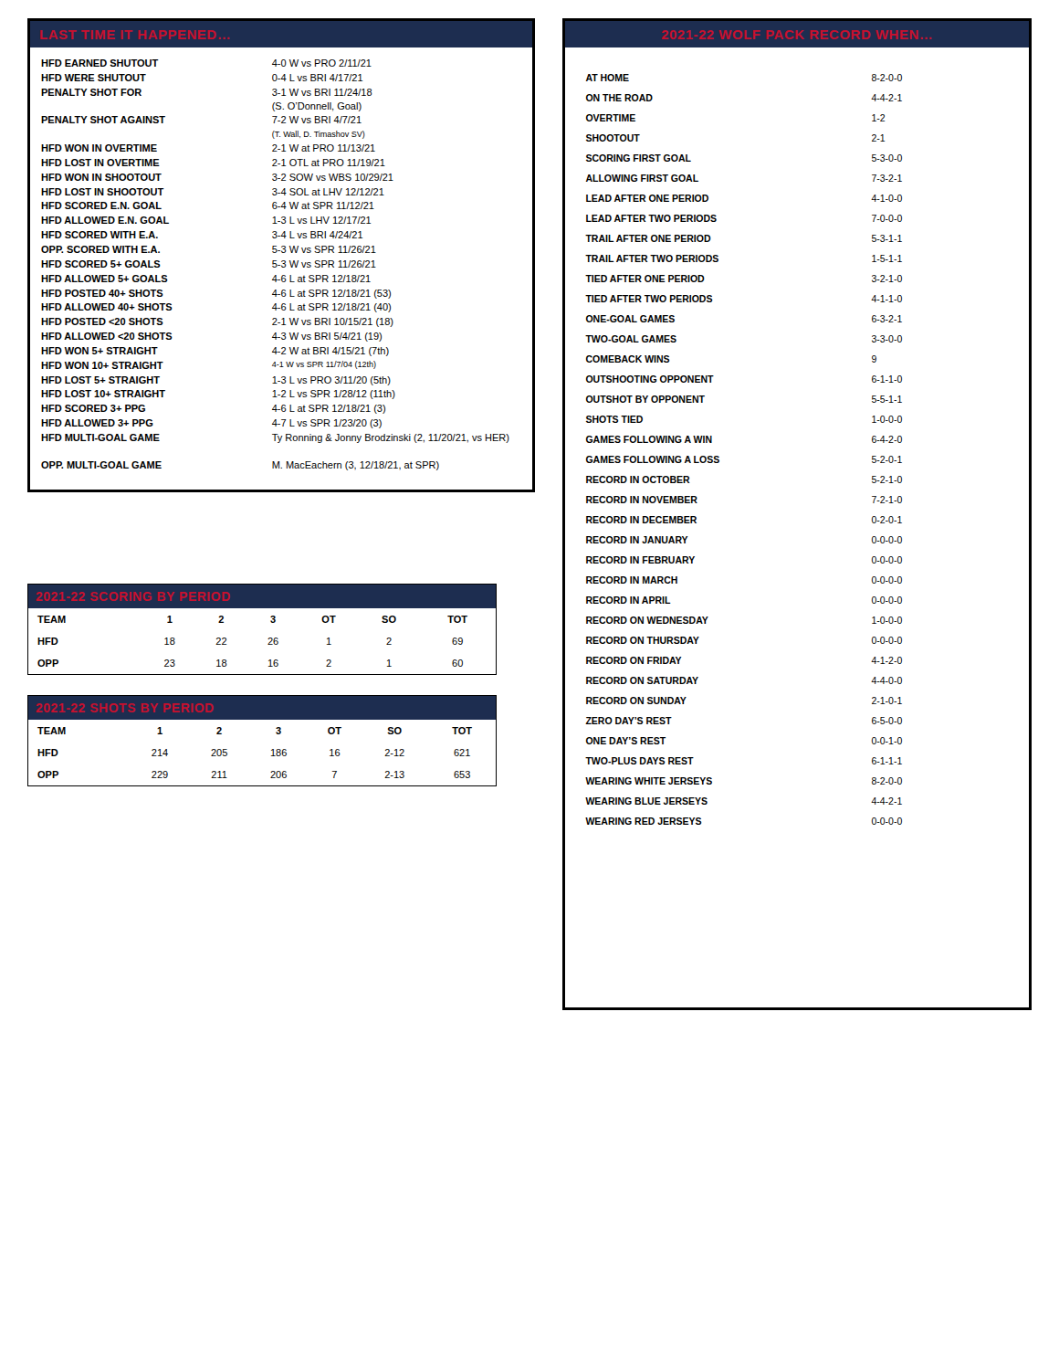LAST TIME IT HAPPENED…
| HFD EARNED SHUTOUT | 4-0 W vs PRO 2/11/21 |
| HFD WERE SHUTOUT | 0-4 L vs BRI 4/17/21 |
| PENALTY SHOT FOR | 3-1 W vs BRI 11/24/18 (S. O’Donnell, Goal) |
| PENALTY SHOT AGAINST | 7-2 W vs BRI 4/7/21 (T. Wall, D. Timashov SV) |
| HFD WON IN OVERTIME | 2-1 W at PRO 11/13/21 |
| HFD LOST IN OVERTIME | 2-1 OTL at PRO 11/19/21 |
| HFD WON IN SHOOTOUT | 3-2 SOW vs WBS 10/29/21 |
| HFD LOST IN SHOOTOUT | 3-4 SOL at LHV 12/12/21 |
| HFD SCORED E.N. GOAL | 6-4 W at SPR 11/12/21 |
| HFD ALLOWED E.N. GOAL | 1-3 L vs LHV 12/17/21 |
| HFD SCORED WITH E.A. | 3-4 L vs BRI 4/24/21 |
| OPP. SCORED WITH E.A. | 5-3 W vs SPR 11/26/21 |
| HFD SCORED 5+ GOALS | 5-3 W vs SPR 11/26/21 |
| HFD ALLOWED 5+ GOALS | 4-6 L at SPR 12/18/21 |
| HFD POSTED 40+ SHOTS | 4-6 L at SPR 12/18/21 (53) |
| HFD ALLOWED 40+ SHOTS | 4-6 L at SPR 12/18/21 (40) |
| HFD POSTED <20 SHOTS | 2-1 W vs BRI 10/15/21 (18) |
| HFD ALLOWED <20 SHOTS | 4-3 W vs BRI 5/4/21 (19) |
| HFD WON 5+ STRAIGHT | 4-2 W at BRI 4/15/21 (7th) |
| HFD WON 10+ STRAIGHT | 4-1 W vs SPR 11/7/04 (12th) |
| HFD LOST 5+ STRAIGHT | 1-3 L vs PRO 3/11/20 (5th) |
| HFD LOST 10+ STRAIGHT | 1-2 L vs SPR 1/28/12 (11th) |
| HFD SCORED 3+ PPG | 4-6 L at SPR 12/18/21 (3) |
| HFD ALLOWED 3+ PPG | 4-7 L vs SPR 1/23/20 (3) |
| HFD MULTI-GOAL GAME | Ty Ronning & Jonny Brodzinski (2, 11/20/21, vs HER) |
| OPP. MULTI-GOAL GAME | M. MacEachern (3, 12/18/21, at SPR) |
2021-22 SCORING BY PERIOD
| TEAM | 1 | 2 | 3 | OT | SO | TOT |
| --- | --- | --- | --- | --- | --- | --- |
| HFD | 18 | 22 | 26 | 1 | 2 | 69 |
| OPP | 23 | 18 | 16 | 2 | 1 | 60 |
2021-22 SHOTS BY PERIOD
| TEAM | 1 | 2 | 3 | OT | SO | TOT |
| --- | --- | --- | --- | --- | --- | --- |
| HFD | 214 | 205 | 186 | 16 | 2-12 | 621 |
| OPP | 229 | 211 | 206 | 7 | 2-13 | 653 |
2021-22 WOLF PACK RECORD WHEN…
| AT HOME | 8-2-0-0 |
| ON THE ROAD | 4-4-2-1 |
| OVERTIME | 1-2 |
| SHOOTOUT | 2-1 |
| SCORING FIRST GOAL | 5-3-0-0 |
| ALLOWING FIRST GOAL | 7-3-2-1 |
| LEAD AFTER ONE PERIOD | 4-1-0-0 |
| LEAD AFTER TWO PERIODS | 7-0-0-0 |
| TRAIL AFTER ONE PERIOD | 5-3-1-1 |
| TRAIL AFTER TWO PERIODS | 1-5-1-1 |
| TIED AFTER ONE PERIOD | 3-2-1-0 |
| TIED AFTER TWO PERIODS | 4-1-1-0 |
| ONE-GOAL GAMES | 6-3-2-1 |
| TWO-GOAL GAMES | 3-3-0-0 |
| COMEBACK WINS | 9 |
| OUTSHOOTING OPPONENT | 6-1-1-0 |
| OUTSHOT BY OPPONENT | 5-5-1-1 |
| SHOTS TIED | 1-0-0-0 |
| GAMES FOLLOWING A WIN | 6-4-2-0 |
| GAMES FOLLOWING A LOSS | 5-2-0-1 |
| RECORD IN OCTOBER | 5-2-1-0 |
| RECORD IN NOVEMBER | 7-2-1-0 |
| RECORD IN DECEMBER | 0-2-0-1 |
| RECORD IN JANUARY | 0-0-0-0 |
| RECORD IN FEBRUARY | 0-0-0-0 |
| RECORD IN MARCH | 0-0-0-0 |
| RECORD IN APRIL | 0-0-0-0 |
| RECORD ON WEDNESDAY | 1-0-0-0 |
| RECORD ON THURSDAY | 0-0-0-0 |
| RECORD ON FRIDAY | 4-1-2-0 |
| RECORD ON SATURDAY | 4-4-0-0 |
| RECORD ON SUNDAY | 2-1-0-1 |
| ZERO DAY’S REST | 6-5-0-0 |
| ONE DAY’S REST | 0-0-1-0 |
| TWO-PLUS DAYS REST | 6-1-1-1 |
| WEARING WHITE JERSEYS | 8-2-0-0 |
| WEARING BLUE JERSEYS | 4-4-2-1 |
| WEARING RED JERSEYS | 0-0-0-0 |